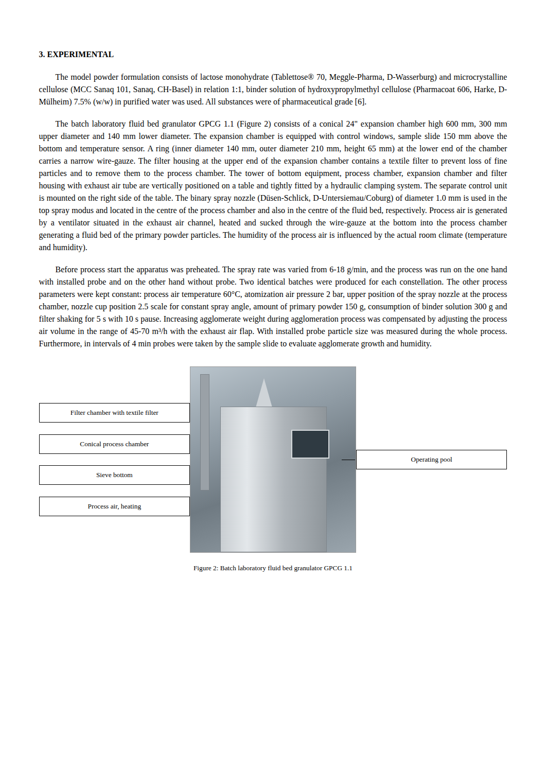3. EXPERIMENTAL
The model powder formulation consists of lactose monohydrate (Tablettose® 70, Meggle-Pharma, D-Wasserburg) and microcrystalline cellulose (MCC Sanaq 101, Sanaq, CH-Basel) in relation 1:1, binder solution of hydroxypropylmethyl cellulose (Pharmacoat 606, Harke, D-Mülheim) 7.5% (w/w) in purified water was used. All substances were of pharmaceutical grade [6].
The batch laboratory fluid bed granulator GPCG 1.1 (Figure 2) consists of a conical 24" expansion chamber high 600 mm, 300 mm upper diameter and 140 mm lower diameter. The expansion chamber is equipped with control windows, sample slide 150 mm above the bottom and temperature sensor. A ring (inner diameter 140 mm, outer diameter 210 mm, height 65 mm) at the lower end of the chamber carries a narrow wire-gauze. The filter housing at the upper end of the expansion chamber contains a textile filter to prevent loss of fine particles and to remove them to the process chamber. The tower of bottom equipment, process chamber, expansion chamber and filter housing with exhaust air tube are vertically positioned on a table and tightly fitted by a hydraulic clamping system. The separate control unit is mounted on the right side of the table. The binary spray nozzle (Düsen-Schlick, D-Untersiemau/Coburg) of diameter 1.0 mm is used in the top spray modus and located in the centre of the process chamber and also in the centre of the fluid bed, respectively. Process air is generated by a ventilator situated in the exhaust air channel, heated and sucked through the wire-gauze at the bottom into the process chamber generating a fluid bed of the primary powder particles. The humidity of the process air is influenced by the actual room climate (temperature and humidity).
Before process start the apparatus was preheated. The spray rate was varied from 6-18 g/min, and the process was run on the one hand with installed probe and on the other hand without probe. Two identical batches were produced for each constellation. The other process parameters were kept constant: process air temperature 60°C, atomization air pressure 2 bar, upper position of the spray nozzle at the process chamber, nozzle cup position 2.5 scale for constant spray angle, amount of primary powder 150 g, consumption of binder solution 300 g and filter shaking for 5 s with 10 s pause. Increasing agglomerate weight during agglomeration process was compensated by adjusting the process air volume in the range of 45-70 m³/h with the exhaust air flap. With installed probe particle size was measured during the whole process. Furthermore, in intervals of 4 min probes were taken by the sample slide to evaluate agglomerate growth and humidity.
Filter chamber with textile filter
Conical process chamber
Sieve bottom
Process air, heating
Operating pool
Figure 2: Batch laboratory fluid bed granulator GPCG 1.1